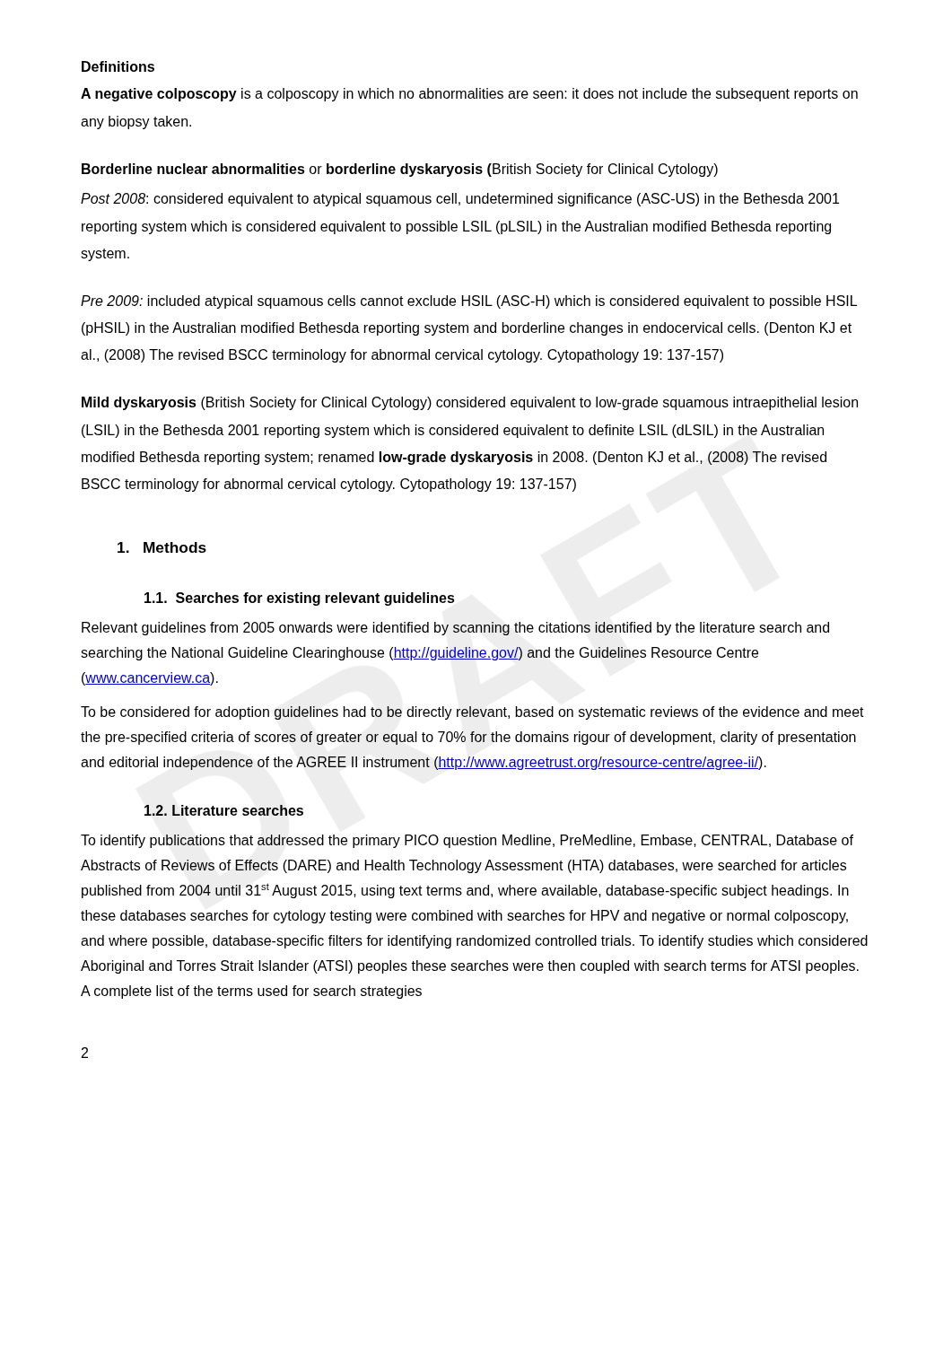DRAFT
Definitions
A negative colposcopy is a colposcopy in which no abnormalities are seen: it does not include the subsequent reports on any biopsy taken.
Borderline nuclear abnormalities or borderline dyskaryosis (British Society for Clinical Cytology)
Post 2008: considered equivalent to atypical squamous cell, undetermined significance (ASC-US) in the Bethesda 2001 reporting system which is considered equivalent to possible LSIL (pLSIL) in the Australian modified Bethesda reporting system.
Pre 2009: included atypical squamous cells cannot exclude HSIL (ASC-H) which is considered equivalent to possible HSIL (pHSIL) in the Australian modified Bethesda reporting system and borderline changes in endocervical cells. (Denton KJ et al., (2008) The revised BSCC terminology for abnormal cervical cytology. Cytopathology 19: 137-157)
Mild dyskaryosis (British Society for Clinical Cytology) considered equivalent to low-grade squamous intraepithelial lesion (LSIL) in the Bethesda 2001 reporting system which is considered equivalent to definite LSIL (dLSIL) in the Australian modified Bethesda reporting system; renamed low-grade dyskaryosis in 2008. (Denton KJ et al., (2008) The revised BSCC terminology for abnormal cervical cytology. Cytopathology 19: 137-157)
1. Methods
1.1. Searches for existing relevant guidelines
Relevant guidelines from 2005 onwards were identified by scanning the citations identified by the literature search and searching the National Guideline Clearinghouse (http://guideline.gov/) and the Guidelines Resource Centre (www.cancerview.ca).
To be considered for adoption guidelines had to be directly relevant, based on systematic reviews of the evidence and meet the pre-specified criteria of scores of greater or equal to 70% for the domains rigour of development, clarity of presentation and editorial independence of the AGREE II instrument (http://www.agreetrust.org/resource-centre/agree-ii/).
1.2. Literature searches
To identify publications that addressed the primary PICO question Medline, PreMedline, Embase, CENTRAL, Database of Abstracts of Reviews of Effects (DARE) and Health Technology Assessment (HTA) databases, were searched for articles published from 2004 until 31st August 2015, using text terms and, where available, database-specific subject headings. In these databases searches for cytology testing were combined with searches for HPV and negative or normal colposcopy, and where possible, database-specific filters for identifying randomized controlled trials. To identify studies which considered Aboriginal and Torres Strait Islander (ATSI) peoples these searches were then coupled with search terms for ATSI peoples. A complete list of the terms used for search strategies
2